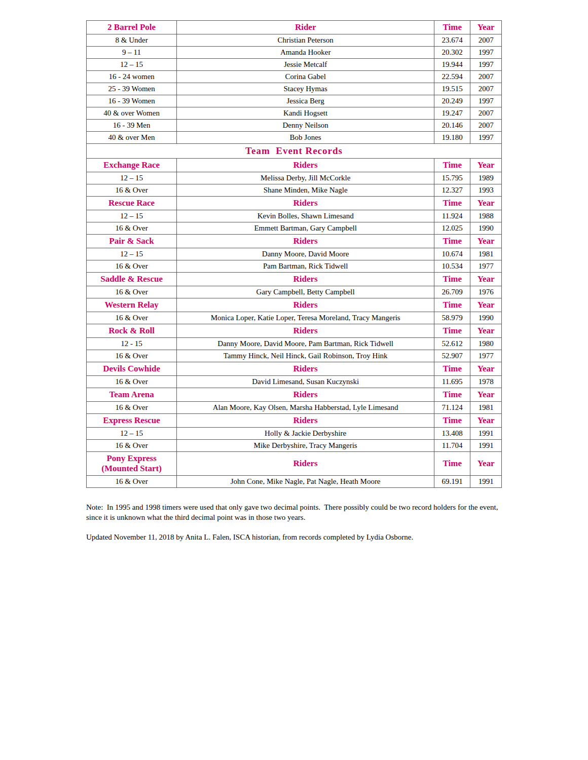| 2 Barrel Pole | Rider | Time | Year |
| 8 & Under | Christian Peterson | 23.674 | 2007 |
| 9 – 11 | Amanda Hooker | 20.302 | 1997 |
| 12 – 15 | Jessie Metcalf | 19.944 | 1997 |
| 16 - 24 women | Corina Gabel | 22.594 | 2007 |
| 25 - 39 Women | Stacey Hymas | 19.515 | 2007 |
| 16 - 39 Women | Jessica Berg | 20.249 | 1997 |
| 40 & over Women | Kandi Hogsett | 19.247 | 2007 |
| 16 - 39 Men | Denny Neilson | 20.146 | 2007 |
| 40 & over Men | Bob Jones | 19.180 | 1997 |
| Team Event Records |
| Exchange Race | Riders | Time | Year |
| 12 – 15 | Melissa Derby, Jill McCorkle | 15.795 | 1989 |
| 16 & Over | Shane Minden, Mike Nagle | 12.327 | 1993 |
| Rescue Race | Riders | Time | Year |
| 12 – 15 | Kevin Bolles, Shawn Limesand | 11.924 | 1988 |
| 16 & Over | Emmett Bartman, Gary Campbell | 12.025 | 1990 |
| Pair & Sack | Riders | Time | Year |
| 12 – 15 | Danny Moore, David Moore | 10.674 | 1981 |
| 16 & Over | Pam Bartman, Rick Tidwell | 10.534 | 1977 |
| Saddle & Rescue | Riders | Time | Year |
| 16 & Over | Gary Campbell, Betty Campbell | 26.709 | 1976 |
| Western Relay | Riders | Time | Year |
| 16 & Over | Monica Loper, Katie Loper, Teresa Moreland, Tracy Mangeris | 58.979 | 1990 |
| Rock & Roll | Riders | Time | Year |
| 12 - 15 | Danny Moore, David Moore, Pam Bartman, Rick Tidwell | 52.612 | 1980 |
| 16 & Over | Tammy Hinck, Neil Hinck, Gail Robinson, Troy Hink | 52.907 | 1977 |
| Devils Cowhide | Riders | Time | Year |
| 16 & Over | David Limesand, Susan Kuczynski | 11.695 | 1978 |
| Team Arena | Riders | Time | Year |
| 16 & Over | Alan Moore, Kay Olsen, Marsha Habberstad, Lyle Limesand | 71.124 | 1981 |
| Express Rescue | Riders | Time | Year |
| 12 – 15 | Holly & Jackie Derbyshire | 13.408 | 1991 |
| 16 & Over | Mike Derbyshire, Tracy Mangeris | 11.704 | 1991 |
| Pony Express (Mounted Start) | Riders | Time | Year |
| 16 & Over | John Cone, Mike Nagle, Pat Nagle, Heath Moore | 69.191 | 1991 |
Note: In 1995 and 1998 timers were used that only gave two decimal points. There possibly could be two record holders for the event, since it is unknown what the third decimal point was in those two years.
Updated November 11, 2018 by Anita L. Falen, ISCA historian, from records completed by Lydia Osborne.